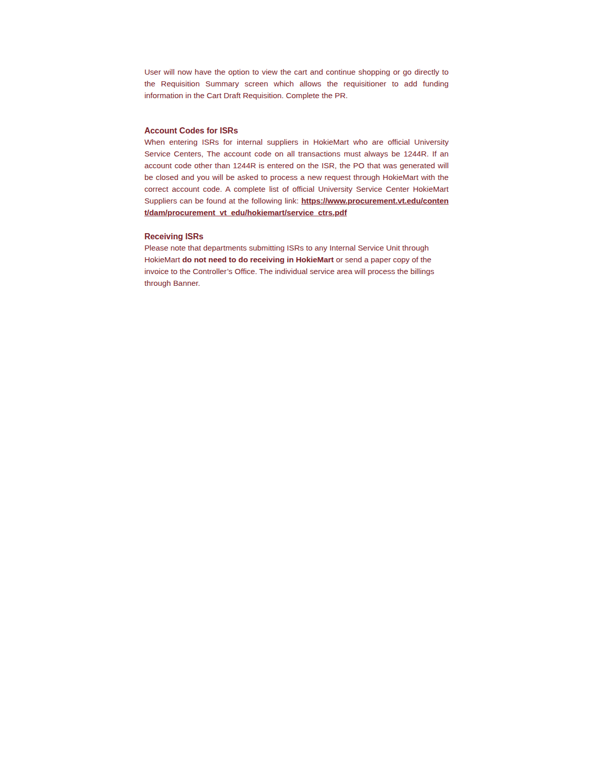User will now have the option to view the cart and continue shopping or go directly to the Requisition Summary screen which allows the requisitioner to add funding information in the Cart Draft Requisition. Complete the PR.
Account Codes for ISRs
When entering ISRs for internal suppliers in HokieMart who are official University Service Centers, The account code on all transactions must always be 1244R. If an account code other than 1244R is entered on the ISR, the PO that was generated will be closed and you will be asked to process a new request through HokieMart with the correct account code. A complete list of official University Service Center HokieMart Suppliers can be found at the following link: https://www.procurement.vt.edu/content/dam/procurement_vt_edu/hokiemart/service_ctrs.pdf
Receiving ISRs
Please note that departments submitting ISRs to any Internal Service Unit through HokieMart do not need to do receiving in HokieMart or send a paper copy of the invoice to the Controller’s Office. The individual service area will process the billings through Banner.